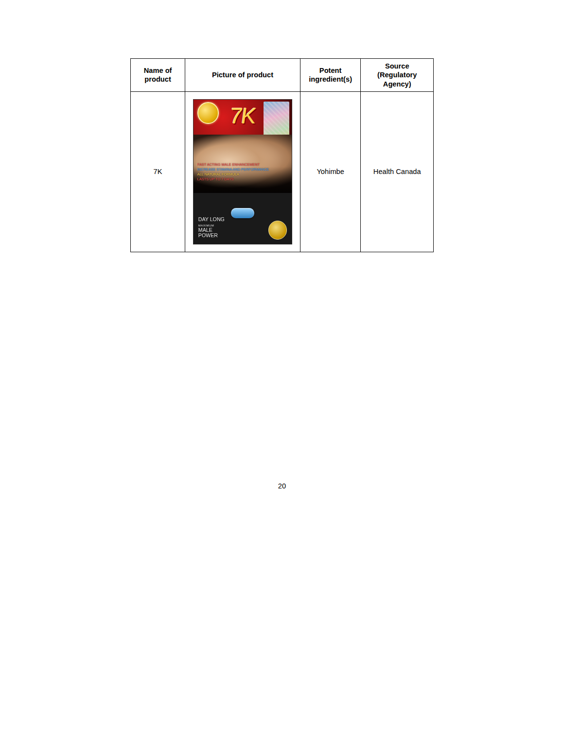| Name of product | Picture of product | Potent ingredient(s) | Source (Regulatory Agency) |
| --- | --- | --- | --- |
| 7K | 7K FAST ACTING MALE ENHANCEMENT INCREASE STAMINA AND PERFORMANCE ALL NATURAL FORMULA LASTS UP TO 7 DAYS DAY LONG MAXIMUM MALE POWER | Yohimbe | Health Canada |
20